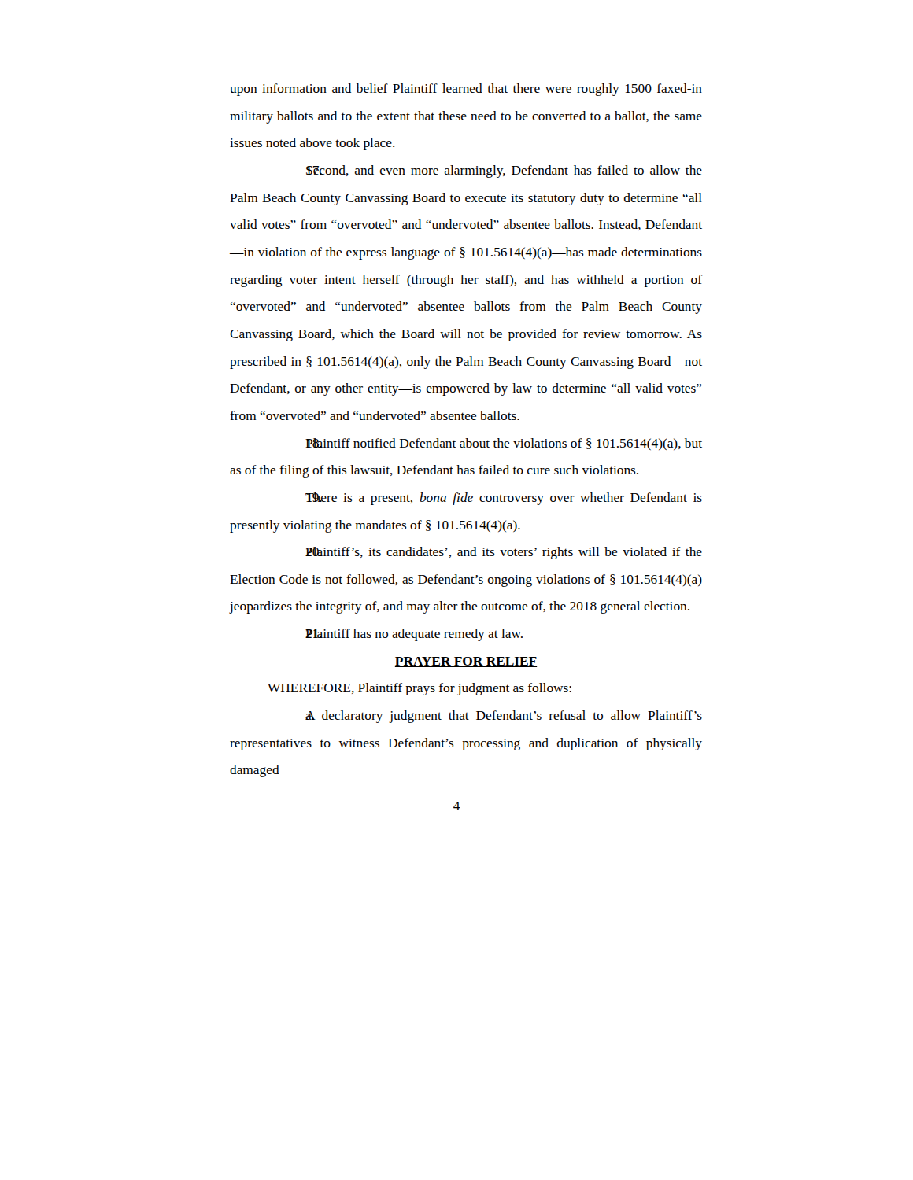upon information and belief Plaintiff learned that there were roughly 1500 faxed-in military ballots and to the extent that these need to be converted to a ballot, the same issues noted above took place.
17. Second, and even more alarmingly, Defendant has failed to allow the Palm Beach County Canvassing Board to execute its statutory duty to determine “all valid votes” from “overvoted” and “undervoted” absentee ballots. Instead, Defendant—in violation of the express language of § 101.5614(4)(a)—has made determinations regarding voter intent herself (through her staff), and has withheld a portion of “overvoted” and “undervoted” absentee ballots from the Palm Beach County Canvassing Board, which the Board will not be provided for review tomorrow. As prescribed in § 101.5614(4)(a), only the Palm Beach County Canvassing Board—not Defendant, or any other entity—is empowered by law to determine “all valid votes” from “overvoted” and “undervoted” absentee ballots.
18. Plaintiff notified Defendant about the violations of § 101.5614(4)(a), but as of the filing of this lawsuit, Defendant has failed to cure such violations.
19. There is a present, bona fide controversy over whether Defendant is presently violating the mandates of § 101.5614(4)(a).
20. Plaintiff’s, its candidates’, and its voters’ rights will be violated if the Election Code is not followed, as Defendant’s ongoing violations of § 101.5614(4)(a) jeopardizes the integrity of, and may alter the outcome of, the 2018 general election.
21. Plaintiff has no adequate remedy at law.
PRAYER FOR RELIEF
WHEREFORE, Plaintiff prays for judgment as follows:
a. A declaratory judgment that Defendant’s refusal to allow Plaintiff’s representatives to witness Defendant’s processing and duplication of physically damaged
4